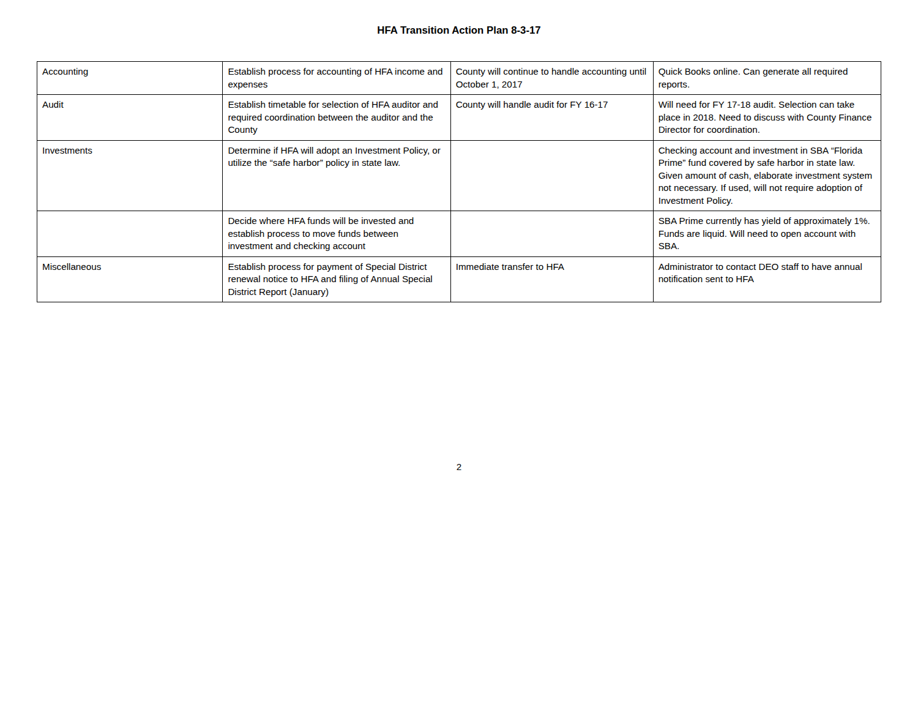HFA Transition Action Plan 8-3-17
| Accounting | Establish process for accounting of HFA income and expenses | County will continue to handle accounting until October 1, 2017 | Quick Books online. Can generate all required reports. |
| Audit | Establish timetable for selection of HFA auditor and required coordination between the auditor and the County | County will handle audit for FY 16-17 | Will need for FY 17-18 audit. Selection can take place in 2018. Need to discuss with County Finance Director for coordination. |
| Investments | Determine if HFA will adopt an Investment Policy, or utilize the “safe harbor” policy in state law. | | Checking account and investment in SBA “Florida Prime” fund covered by safe harbor in state law. Given amount of cash, elaborate investment system not necessary. If used, will not require adoption of Investment Policy. |
| | Decide where HFA funds will be invested and establish process to move funds between investment and checking account | | SBA Prime currently has yield of approximately 1%. Funds are liquid. Will need to open account with SBA. |
| Miscellaneous | Establish process for payment of Special District renewal notice to HFA and filing of Annual Special District Report (January) | Immediate transfer to HFA | Administrator to contact DEO staff to have annual notification sent to HFA |
2